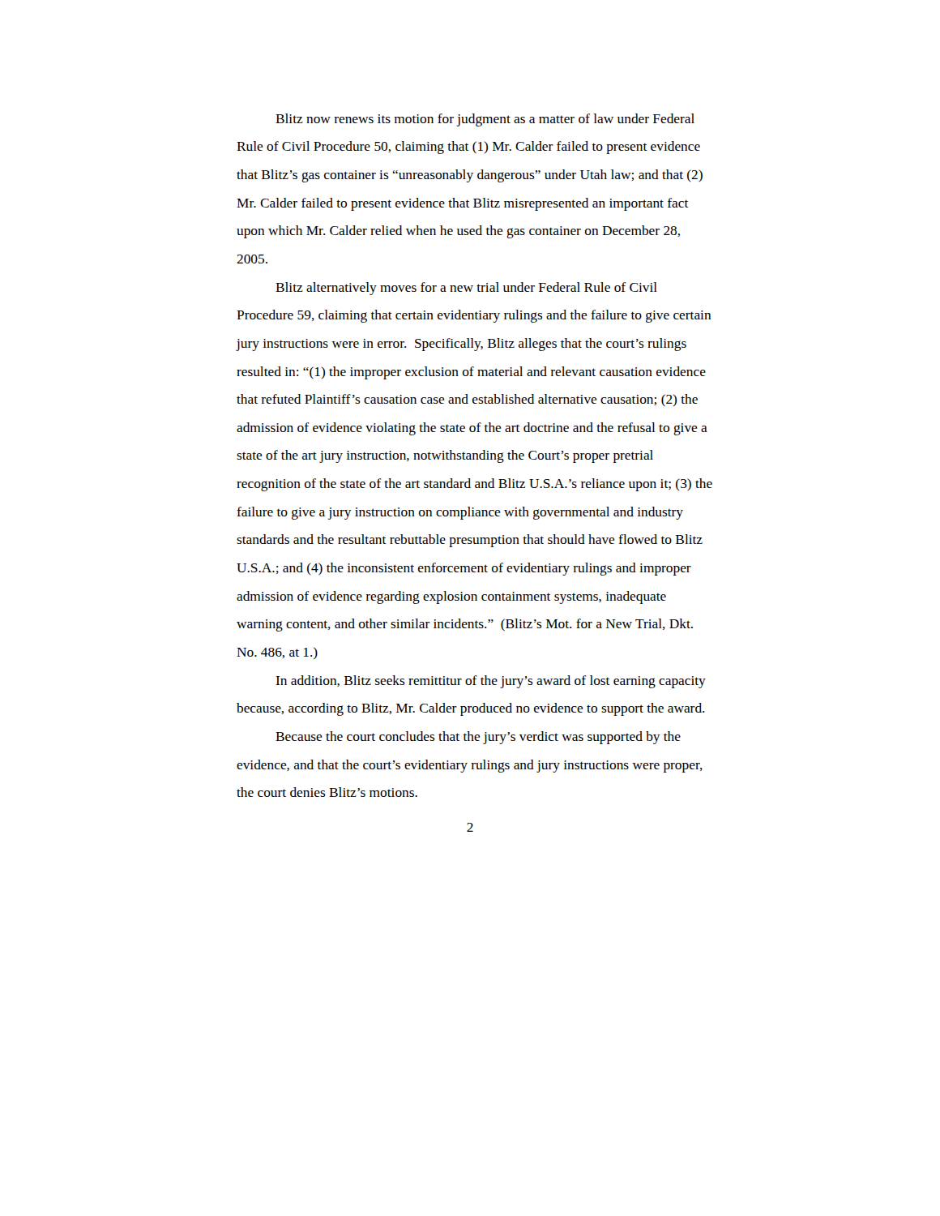Blitz now renews its motion for judgment as a matter of law under Federal Rule of Civil Procedure 50, claiming that (1) Mr. Calder failed to present evidence that Blitz’s gas container is “unreasonably dangerous” under Utah law; and that (2) Mr. Calder failed to present evidence that Blitz misrepresented an important fact upon which Mr. Calder relied when he used the gas container on December 28, 2005.
Blitz alternatively moves for a new trial under Federal Rule of Civil Procedure 59, claiming that certain evidentiary rulings and the failure to give certain jury instructions were in error. Specifically, Blitz alleges that the court’s rulings resulted in: “(1) the improper exclusion of material and relevant causation evidence that refuted Plaintiff’s causation case and established alternative causation; (2) the admission of evidence violating the state of the art doctrine and the refusal to give a state of the art jury instruction, notwithstanding the Court’s proper pretrial recognition of the state of the art standard and Blitz U.S.A.’s reliance upon it; (3) the failure to give a jury instruction on compliance with governmental and industry standards and the resultant rebuttable presumption that should have flowed to Blitz U.S.A.; and (4) the inconsistent enforcement of evidentiary rulings and improper admission of evidence regarding explosion containment systems, inadequate warning content, and other similar incidents.” (Blitz’s Mot. for a New Trial, Dkt. No. 486, at 1.)
In addition, Blitz seeks remittitur of the jury’s award of lost earning capacity because, according to Blitz, Mr. Calder produced no evidence to support the award.
Because the court concludes that the jury’s verdict was supported by the evidence, and that the court’s evidentiary rulings and jury instructions were proper, the court denies Blitz’s motions.
2